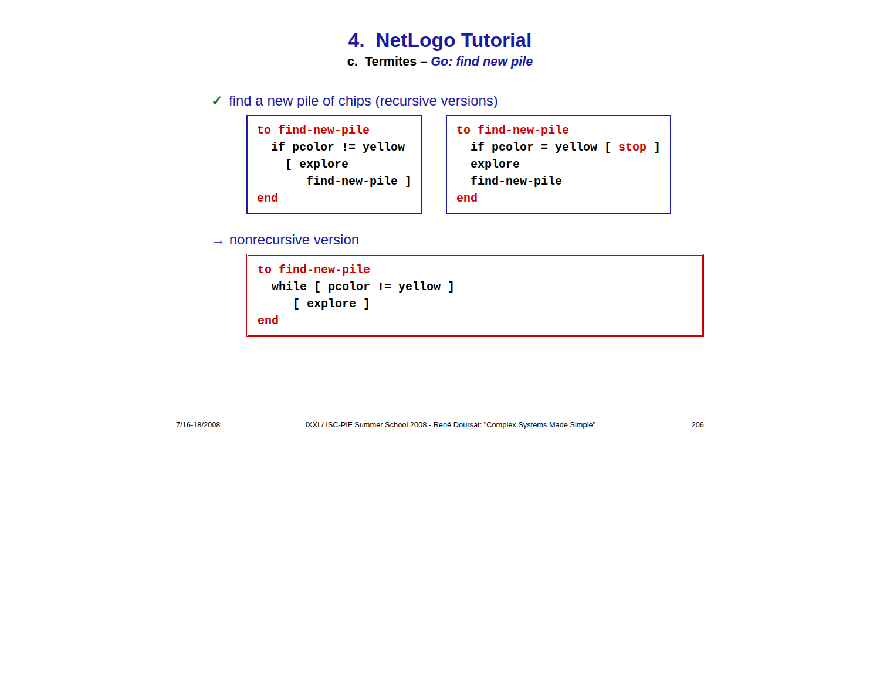4. NetLogo Tutorial
c. Termites – Go: find new pile
✓find a new pile of chips (recursive versions)
to find-new-pile
  if pcolor != yellow
    [ explore
       find-new-pile ]
end
to find-new-pile
  if pcolor = yellow [ stop ]
  explore
  find-new-pile
end
→ nonrecursive version
to find-new-pile
  while [ pcolor != yellow ]
     [ explore ]
end
7/16-18/2008 IXXI / ISC-PIF Summer School 2008 - René Doursat: "Complex Systems Made Simple" 206